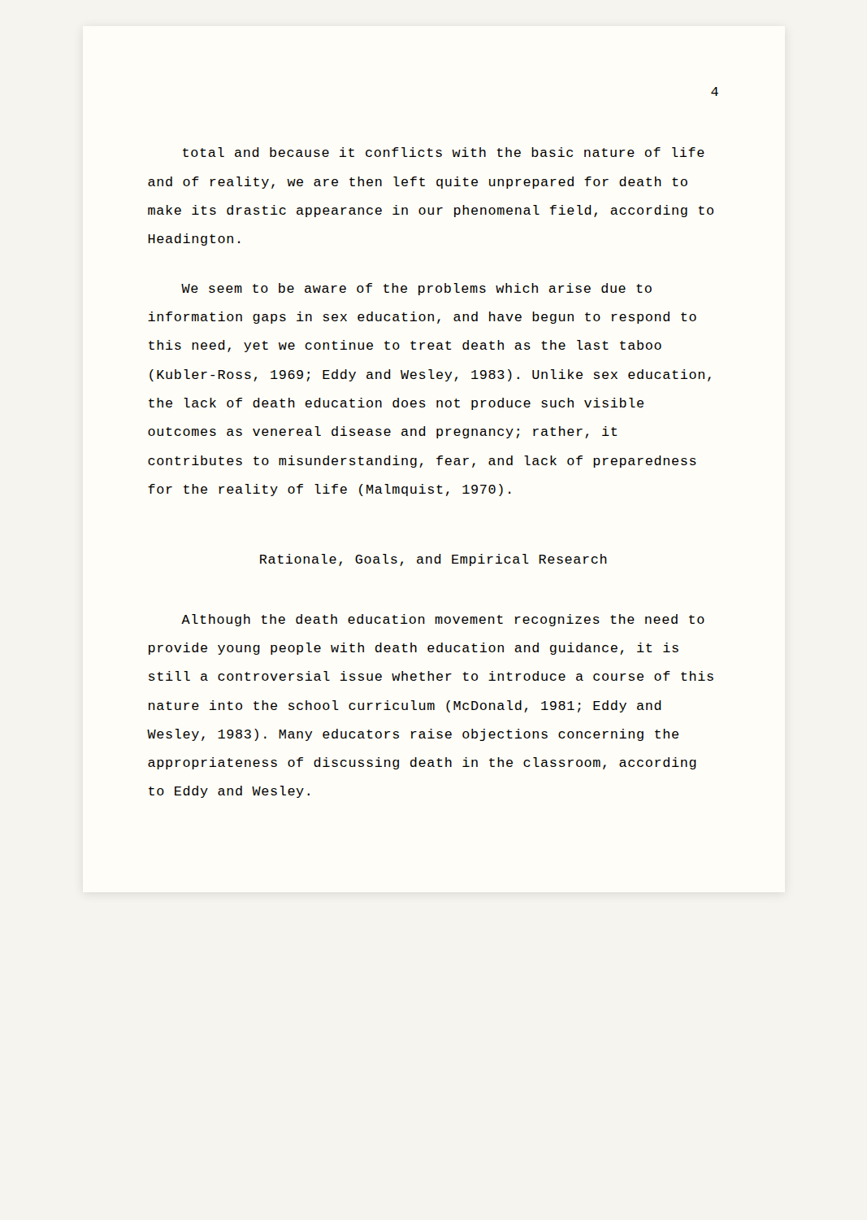4
total and because it conflicts with the basic nature of life and of reality, we are then left quite unprepared for death to make its drastic appearance in our phenomenal field, according to Headington.
We seem to be aware of the problems which arise due to information gaps in sex education, and have begun to respond to this need, yet we continue to treat death as the last taboo (Kubler-Ross, 1969; Eddy and Wesley, 1983). Unlike sex education, the lack of death education does not produce such visible outcomes as venereal disease and pregnancy; rather, it contributes to misunderstanding, fear, and lack of preparedness for the reality of life (Malmquist, 1970).
Rationale, Goals, and Empirical Research
Although the death education movement recognizes the need to provide young people with death education and guidance, it is still a controversial issue whether to introduce a course of this nature into the school curriculum (McDonald, 1981; Eddy and Wesley, 1983). Many educators raise objections concerning the appropriateness of discussing death in the classroom, according to Eddy and Wesley.